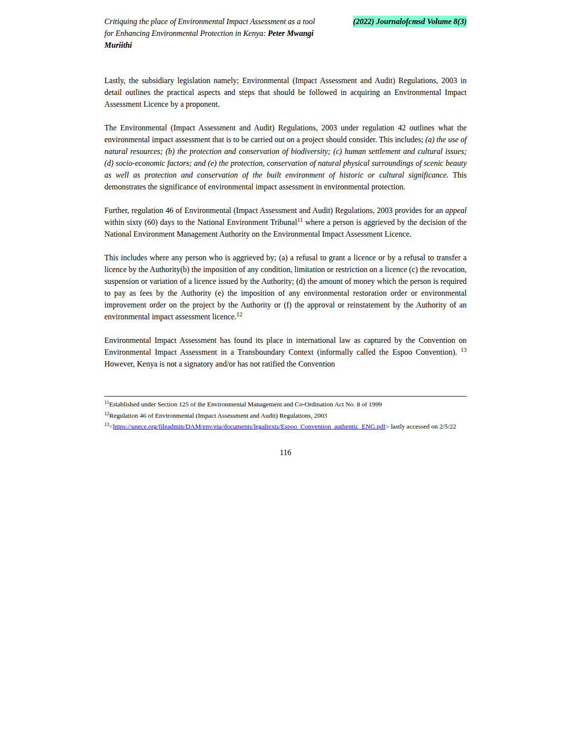Critiquing the place of Environmental Impact Assessment as a tool for Enhancing Environmental Protection in Kenya: Peter Mwangi Muriithi
(2022) Journalofcmsd Volume 8(3)
Lastly, the subsidiary legislation namely; Environmental (Impact Assessment and Audit) Regulations, 2003 in detail outlines the practical aspects and steps that should be followed in acquiring an Environmental Impact Assessment Licence by a proponent.
The Environmental (Impact Assessment and Audit) Regulations, 2003 under regulation 42 outlines what the environmental impact assessment that is to be carried out on a project should consider. This includes; (a) the use of natural resources; (b) the protection and conservation of biodiversity; (c) human settlement and cultural issues; (d) socio-economic factors; and (e) the protection, conservation of natural physical surroundings of scenic beauty as well as protection and conservation of the built environment of historic or cultural significance. This demonstrates the significance of environmental impact assessment in environmental protection.
Further, regulation 46 of Environmental (Impact Assessment and Audit) Regulations, 2003 provides for an appeal within sixty (60) days to the National Environment Tribunal11 where a person is aggrieved by the decision of the National Environment Management Authority on the Environmental Impact Assessment Licence.
This includes where any person who is aggrieved by; (a) a refusal to grant a licence or by a refusal to transfer a licence by the Authority(b) the imposition of any condition, limitation or restriction on a licence (c) the revocation, suspension or variation of a licence issued by the Authority; (d) the amount of money which the person is required to pay as fees by the Authority (e) the imposition of any environmental restoration order or environmental improvement order on the project by the Authority or (f) the approval or reinstatement by the Authority of an environmental impact assessment licence.12
Environmental Impact Assessment has found its place in international law as captured by the Convention on Environmental Impact Assessment in a Transboundary Context (informally called the Espoo Convention). 13 However, Kenya is not a signatory and/or has not ratified the Convention
11Established under Section 125 of the Environmental Management and Co-Ordination Act No. 8 of 1999
12Regulation 46 of Environmental (Impact Assessment and Audit) Regulations, 2003
13<https://unece.org/fileadmin/DAM/env/eia/documents/legaltexts/Espoo_Convention_authentic_ENG.pdf> lastly accessed on 2/5/22
116